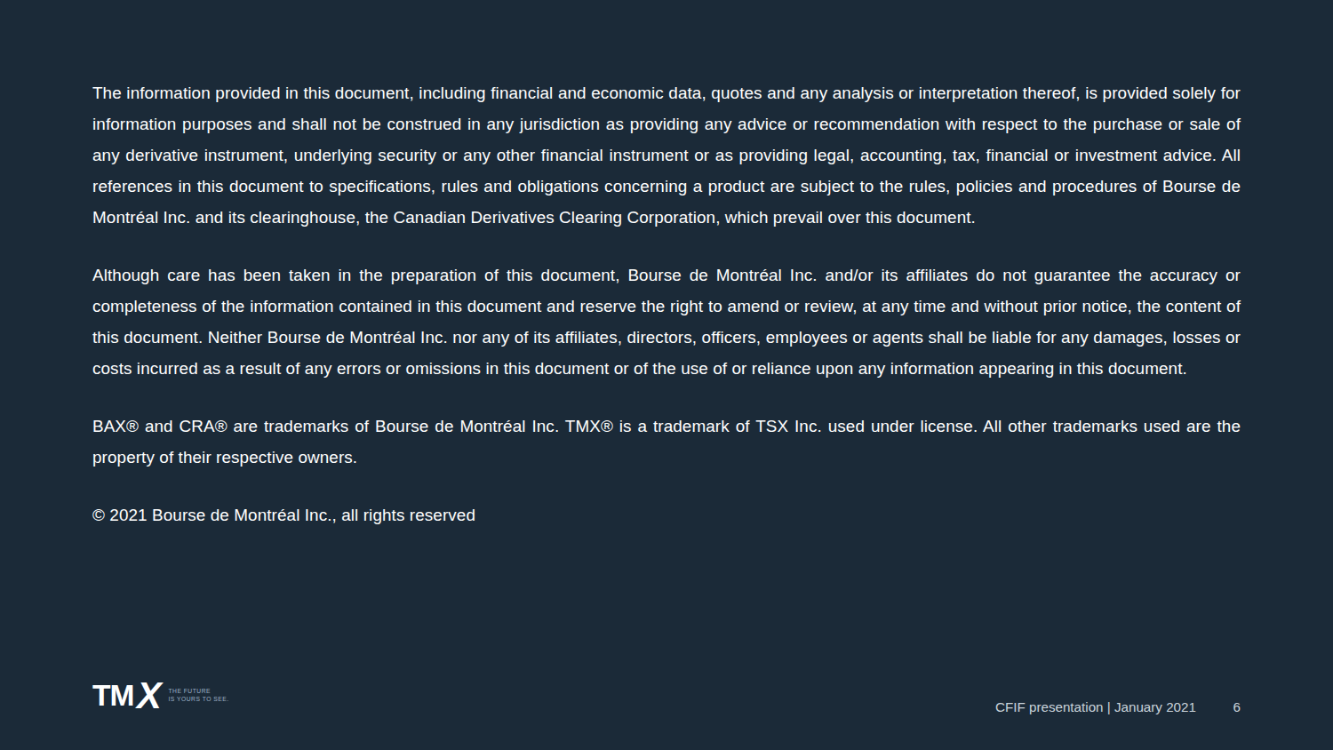The information provided in this document, including financial and economic data, quotes and any analysis or interpretation thereof, is provided solely for information purposes and shall not be construed in any jurisdiction as providing any advice or recommendation with respect to the purchase or sale of any derivative instrument, underlying security or any other financial instrument or as providing legal, accounting, tax, financial or investment advice. All references in this document to specifications, rules and obligations concerning a product are subject to the rules, policies and procedures of Bourse de Montréal Inc. and its clearinghouse, the Canadian Derivatives Clearing Corporation, which prevail over this document.
Although care has been taken in the preparation of this document, Bourse de Montréal Inc. and/or its affiliates do not guarantee the accuracy or completeness of the information contained in this document and reserve the right to amend or review, at any time and without prior notice, the content of this document. Neither Bourse de Montréal Inc. nor any of its affiliates, directors, officers, employees or agents shall be liable for any damages, losses or costs incurred as a result of any errors or omissions in this document or of the use of or reliance upon any information appearing in this document.
BAX® and CRA® are trademarks of Bourse de Montréal Inc. TMX® is a trademark of TSX Inc. used under license. All other trademarks used are the property of their respective owners.
© 2021 Bourse de Montréal Inc., all rights reserved
TM X The future
is yours to see.
CFIF presentation | January 2021 6